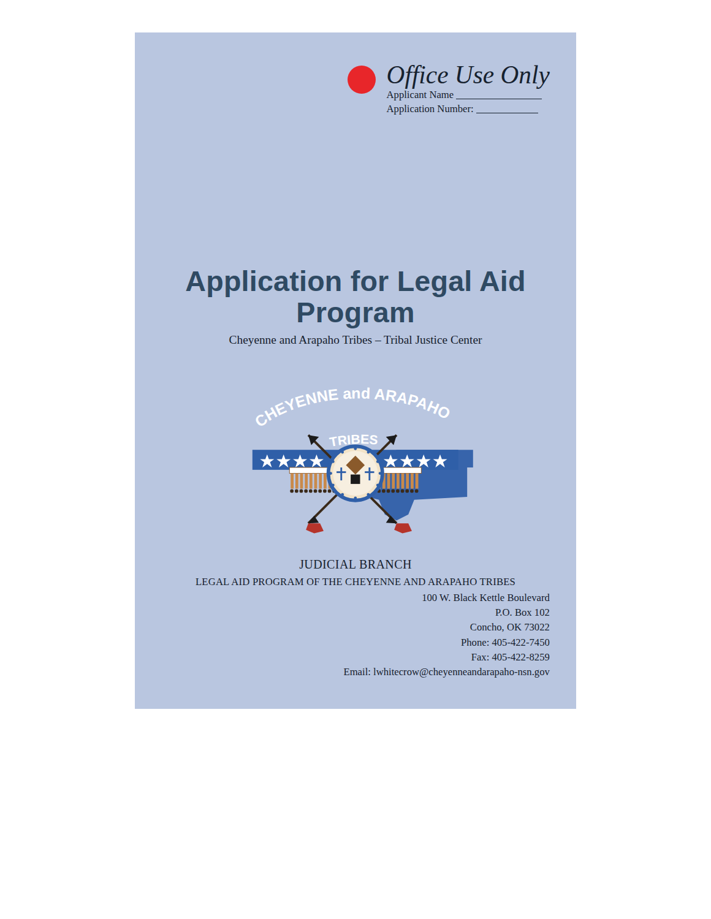Office Use Only
Applicant Name
Application Number:
Application for Legal Aid Program
Cheyenne and Arapaho Tribes – Tribal Justice Center
CHEYENNE and ARAPAHO TRIBES
JUDICIAL BRANCH
LEGAL AID PROGRAM OF THE CHEYENNE AND ARAPAHO TRIBES
100 W. Black Kettle Boulevard
P.O. Box 102
Concho, OK 73022
Phone: 405-422-7450
Fax: 405-422-8259
Email: lwhitecrow@cheyenneandarapaho-nsn.gov